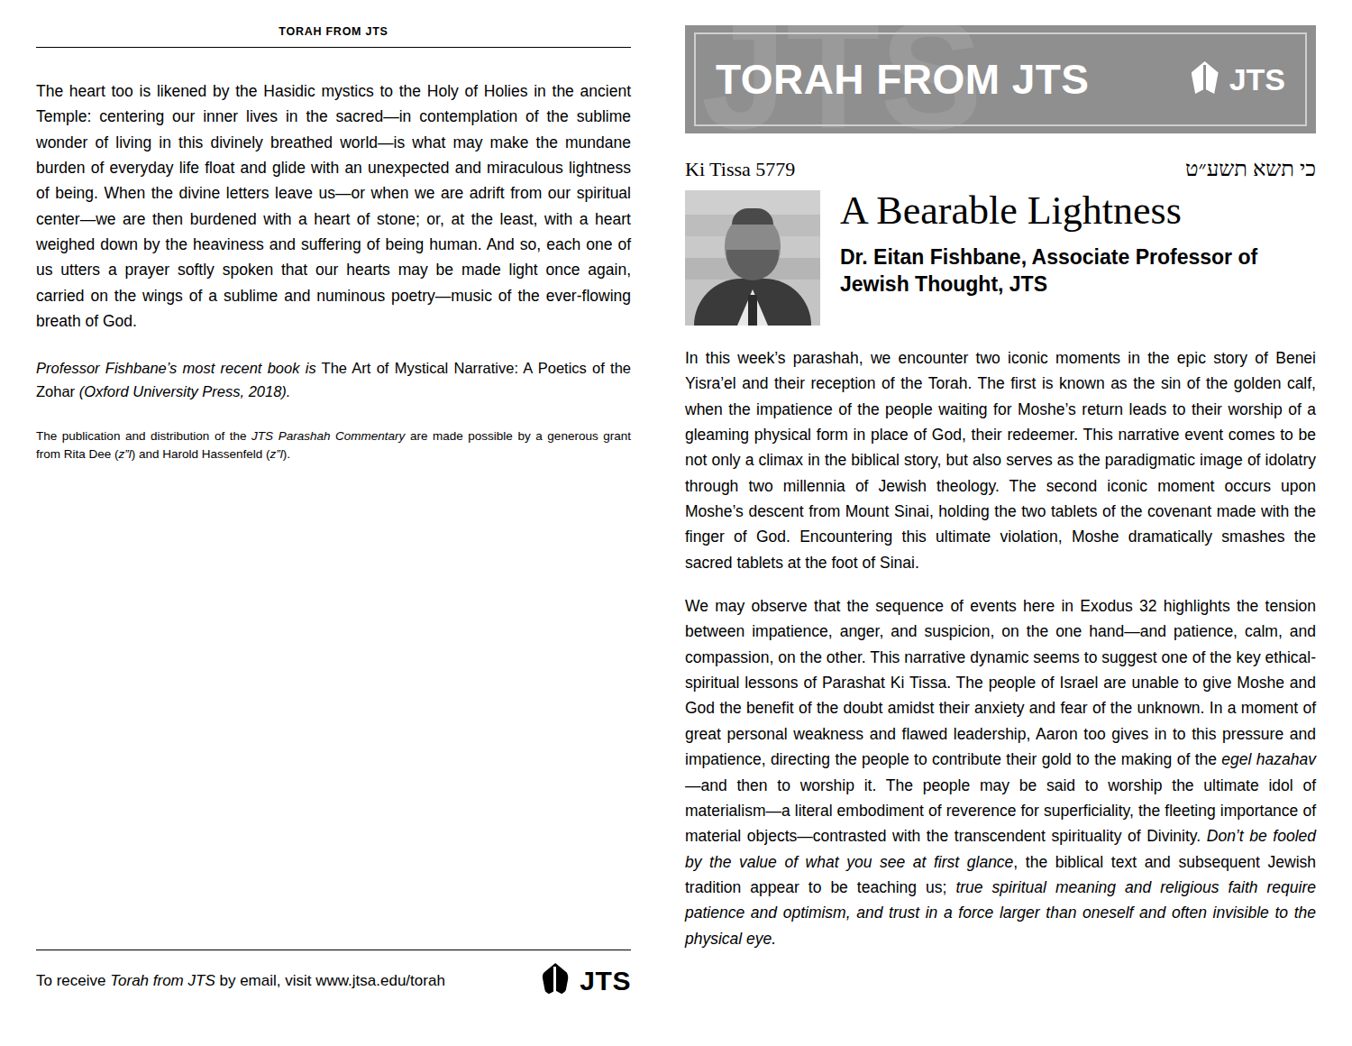TORAH FROM JTS
The heart too is likened by the Hasidic mystics to the Holy of Holies in the ancient Temple: centering our inner lives in the sacred—in contemplation of the sublime wonder of living in this divinely breathed world—is what may make the mundane burden of everyday life float and glide with an unexpected and miraculous lightness of being. When the divine letters leave us—or when we are adrift from our spiritual center—we are then burdened with a heart of stone; or, at the least, with a heart weighed down by the heaviness and suffering of being human. And so, each one of us utters a prayer softly spoken that our hearts may be made light once again, carried on the wings of a sublime and numinous poetry—music of the ever-flowing breath of God.
Professor Fishbane’s most recent book is The Art of Mystical Narrative: A Poetics of the Zohar (Oxford University Press, 2018).
The publication and distribution of the JTS Parashah Commentary are made possible by a generous grant from Rita Dee (z”l) and Harold Hassenfeld (z”l).
To receive Torah from JTS by email, visit www.jtsa.edu/torah
JTS
JTS
TORAH FROM JTS
JTS
Ki Tissa 5779 כי תשא תשע״ט
A Bearable Lightness
Dr. Eitan Fishbane, Associate Professor of Jewish Thought, JTS
In this week’s parashah, we encounter two iconic moments in the epic story of Benei Yisra’el and their reception of the Torah. The first is known as the sin of the golden calf, when the impatience of the people waiting for Moshe’s return leads to their worship of a gleaming physical form in place of God, their redeemer. This narrative event comes to be not only a climax in the biblical story, but also serves as the paradigmatic image of idolatry through two millennia of Jewish theology. The second iconic moment occurs upon Moshe’s descent from Mount Sinai, holding the two tablets of the covenant made with the finger of God. Encountering this ultimate violation, Moshe dramatically smashes the sacred tablets at the foot of Sinai.
We may observe that the sequence of events here in Exodus 32 highlights the tension between impatience, anger, and suspicion, on the one hand—and patience, calm, and compassion, on the other. This narrative dynamic seems to suggest one of the key ethical-spiritual lessons of Parashat Ki Tissa. The people of Israel are unable to give Moshe and God the benefit of the doubt amidst their anxiety and fear of the unknown. In a moment of great personal weakness and flawed leadership, Aaron too gives in to this pressure and impatience, directing the people to contribute their gold to the making of the egel hazahav—and then to worship it. The people may be said to worship the ultimate idol of materialism—a literal embodiment of reverence for superficiality, the fleeting importance of material objects—contrasted with the transcendent spirituality of Divinity. Don’t be fooled by the value of what you see at first glance, the biblical text and subsequent Jewish tradition appear to be teaching us; true spiritual meaning and religious faith require patience and optimism, and trust in a force larger than oneself and often invisible to the physical eye.